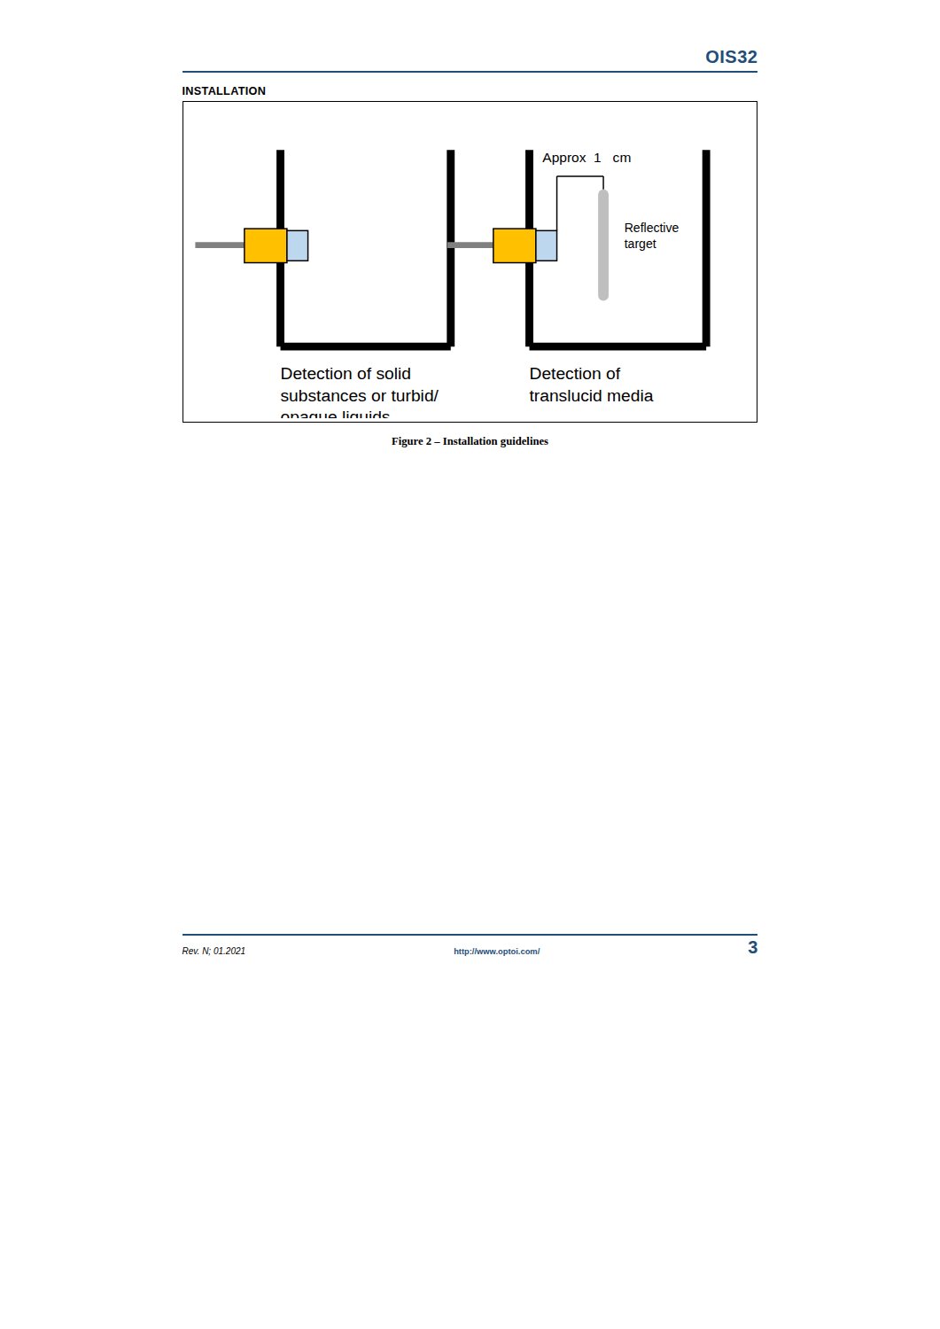OIS32
INSTALLATION
Detection of solid substances or turbid/ opaque liquids Approx 1 cm Reflective target Detection of translucid media
Figure 2 – Installation guidelines
Rev. N; 01.2021 http://www.optoi.com/ 3